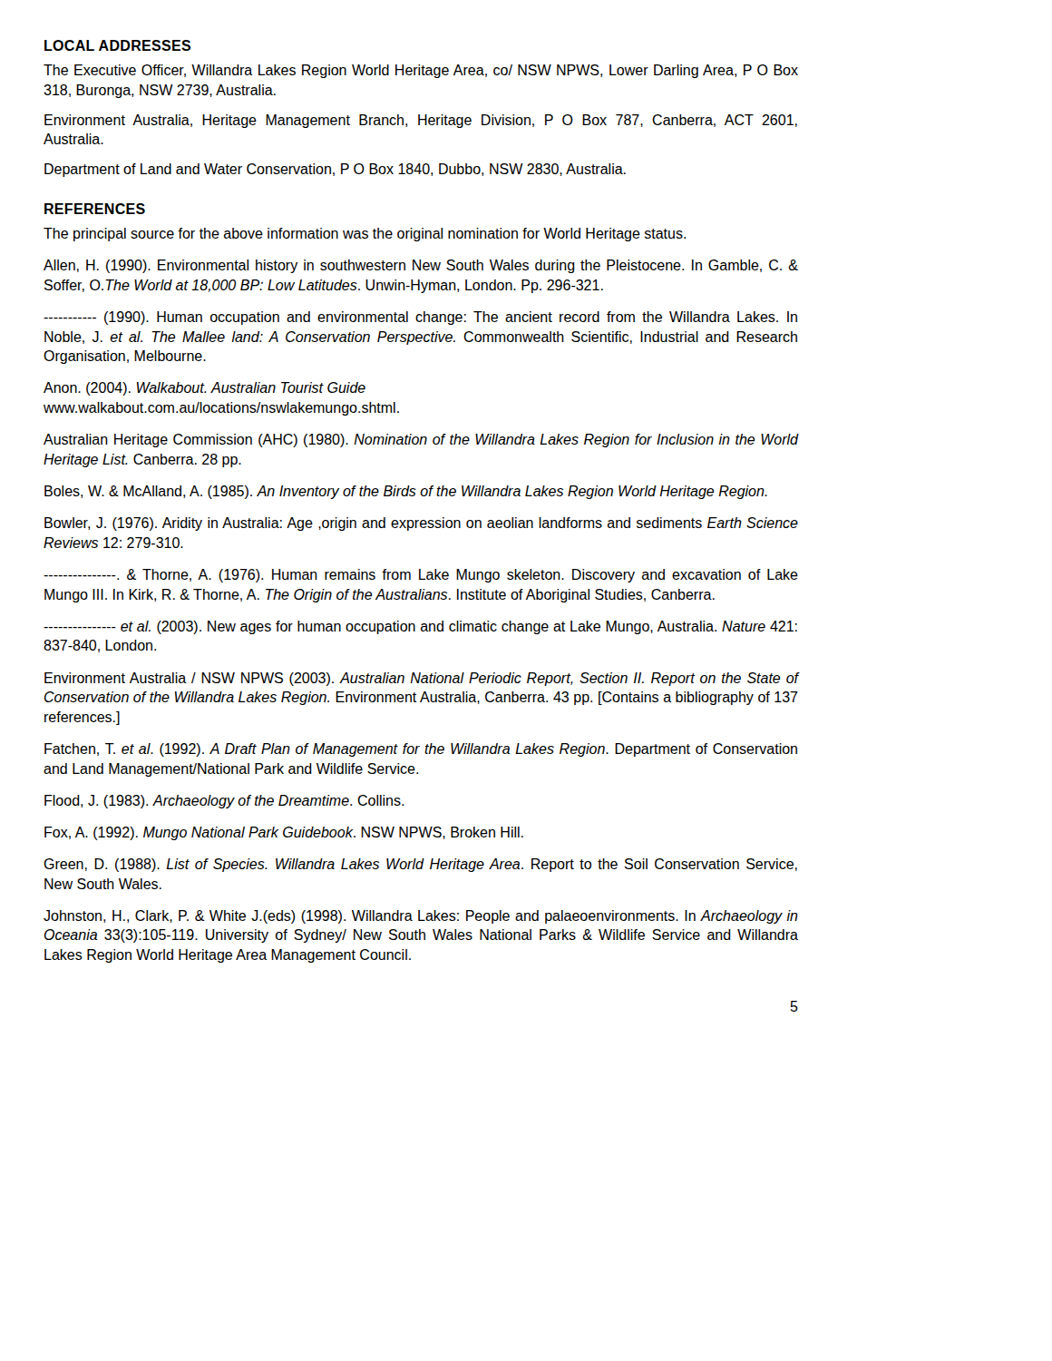Local Addresses
The Executive Officer, Willandra Lakes Region World Heritage Area, co/ NSW NPWS, Lower Darling Area, P O Box 318, Buronga, NSW 2739, Australia.
Environment Australia, Heritage Management Branch, Heritage Division, P O Box 787, Canberra, ACT 2601, Australia.
Department of Land and Water Conservation, P O Box 1840, Dubbo, NSW 2830, Australia.
References
The principal source for the above information was the original nomination for World Heritage status.
Allen, H. (1990). Environmental history in southwestern New South Wales during the Pleistocene. In Gamble, C. & Soffer, O.The World at 18,000 BP: Low Latitudes. Unwin-Hyman, London. Pp. 296-321.
----------- (1990). Human occupation and environmental change: The ancient record from the Willandra Lakes. In Noble, J. et al. The Mallee land: A Conservation Perspective. Commonwealth Scientific, Industrial and Research Organisation, Melbourne.
Anon. (2004). Walkabout. Australian Tourist Guide
www.walkabout.com.au/locations/nswlakemungo.shtml.
Australian Heritage Commission (AHC) (1980). Nomination of the Willandra Lakes Region for Inclusion in the World Heritage List. Canberra. 28 pp.
Boles, W. & McAlland, A. (1985). An Inventory of the Birds of the Willandra Lakes Region World Heritage Region.
Bowler, J. (1976). Aridity in Australia: Age ,origin and expression on aeolian landforms and sediments Earth Science Reviews 12: 279-310.
---------------. & Thorne, A. (1976). Human remains from Lake Mungo skeleton. Discovery and excavation of Lake Mungo III. In Kirk, R. & Thorne, A. The Origin of the Australians. Institute of Aboriginal Studies, Canberra.
--------------- et al. (2003). New ages for human occupation and climatic change at Lake Mungo, Australia. Nature 421: 837-840, London.
Environment Australia / NSW NPWS (2003). Australian National Periodic Report, Section II. Report on the State of Conservation of the Willandra Lakes Region. Environment Australia, Canberra. 43 pp. [Contains a bibliography of 137 references.]
Fatchen, T. et al. (1992). A Draft Plan of Management for the Willandra Lakes Region. Department of Conservation and Land Management/National Park and Wildlife Service.
Flood, J. (1983). Archaeology of the Dreamtime. Collins.
Fox, A. (1992). Mungo National Park Guidebook. NSW NPWS, Broken Hill.
Green, D. (1988). List of Species. Willandra Lakes World Heritage Area. Report to the Soil Conservation Service, New South Wales.
Johnston, H., Clark, P. & White J.(eds) (1998). Willandra Lakes: People and palaeoenvironments. In Archaeology in Oceania 33(3):105-119. University of Sydney/ New South Wales National Parks & Wildlife Service and Willandra Lakes Region World Heritage Area Management Council.
5